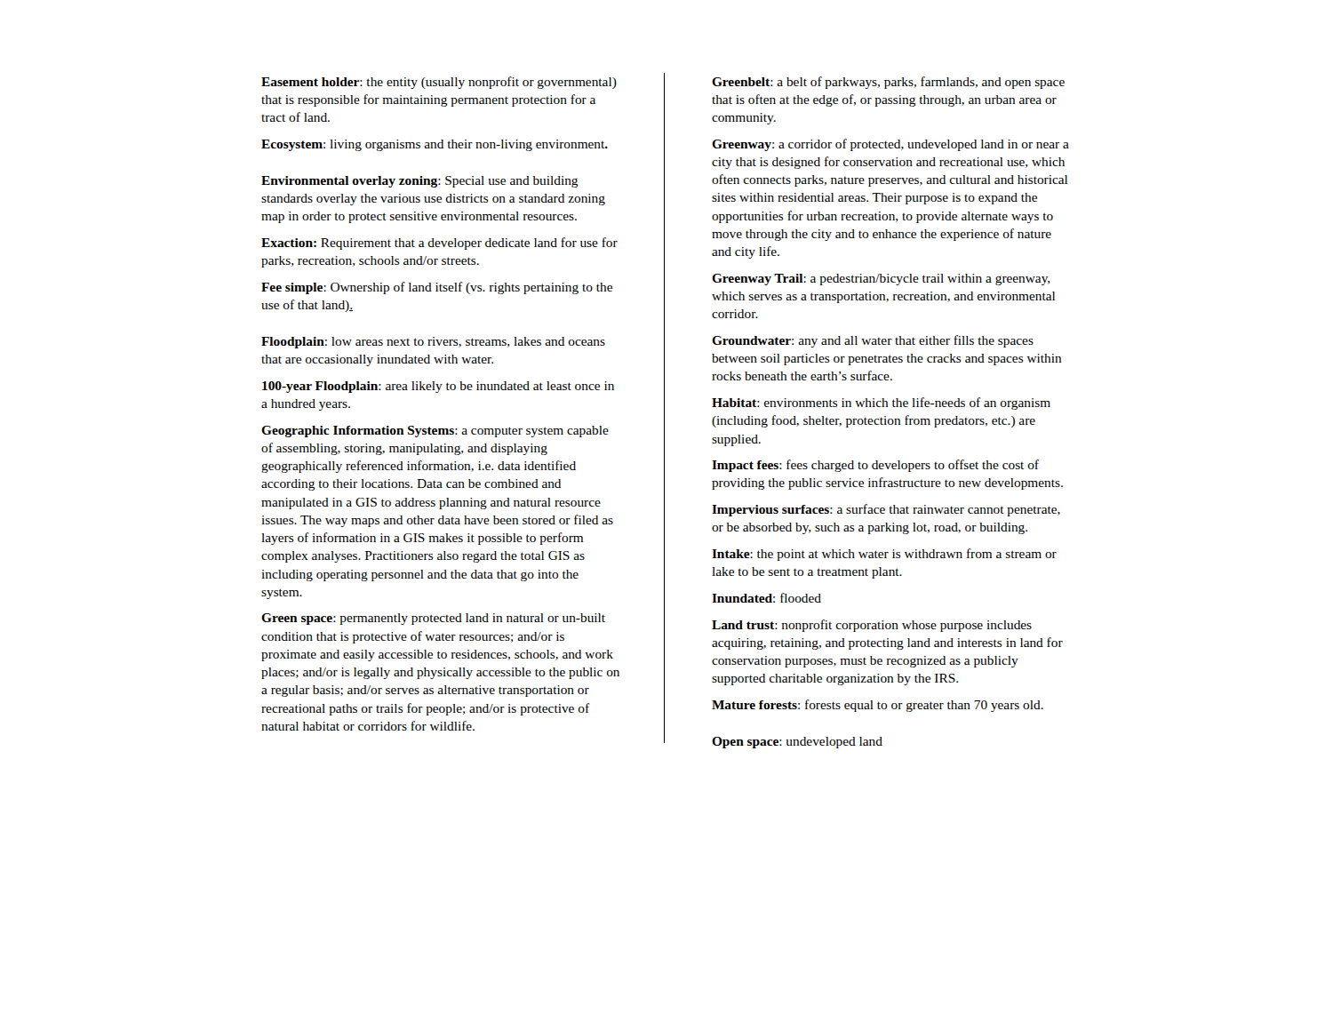Easement holder: the entity (usually nonprofit or governmental) that is responsible for maintaining permanent protection for a tract of land.
Ecosystem: living organisms and their non-living environment.
Environmental overlay zoning: Special use and building standards overlay the various use districts on a standard zoning map in order to protect sensitive environmental resources.
Exaction: Requirement that a developer dedicate land for use for parks, recreation, schools and/or streets.
Fee simple: Ownership of land itself (vs. rights pertaining to the use of that land).
Floodplain: low areas next to rivers, streams, lakes and oceans that are occasionally inundated with water.
100-year Floodplain: area likely to be inundated at least once in a hundred years.
Geographic Information Systems: a computer system capable of assembling, storing, manipulating, and displaying geographically referenced information, i.e. data identified according to their locations. Data can be combined and manipulated in a GIS to address planning and natural resource issues. The way maps and other data have been stored or filed as layers of information in a GIS makes it possible to perform complex analyses. Practitioners also regard the total GIS as including operating personnel and the data that go into the system.
Green space: permanently protected land in natural or un-built condition that is protective of water resources; and/or is proximate and easily accessible to residences, schools, and work places; and/or is legally and physically accessible to the public on a regular basis; and/or serves as alternative transportation or recreational paths or trails for people; and/or is protective of natural habitat or corridors for wildlife.
Greenbelt: a belt of parkways, parks, farmlands, and open space that is often at the edge of, or passing through, an urban area or community.
Greenway: a corridor of protected, undeveloped land in or near a city that is designed for conservation and recreational use, which often connects parks, nature preserves, and cultural and historical sites within residential areas. Their purpose is to expand the opportunities for urban recreation, to provide alternate ways to move through the city and to enhance the experience of nature and city life.
Greenway Trail: a pedestrian/bicycle trail within a greenway, which serves as a transportation, recreation, and environmental corridor.
Groundwater: any and all water that either fills the spaces between soil particles or penetrates the cracks and spaces within rocks beneath the earth’s surface.
Habitat: environments in which the life-needs of an organism (including food, shelter, protection from predators, etc.) are supplied.
Impact fees: fees charged to developers to offset the cost of providing the public service infrastructure to new developments.
Impervious surfaces: a surface that rainwater cannot penetrate, or be absorbed by, such as a parking lot, road, or building.
Intake: the point at which water is withdrawn from a stream or lake to be sent to a treatment plant.
Inundated: flooded
Land trust: nonprofit corporation whose purpose includes acquiring, retaining, and protecting land and interests in land for conservation purposes, must be recognized as a publicly supported charitable organization by the IRS.
Mature forests: forests equal to or greater than 70 years old.
Open space: undeveloped land